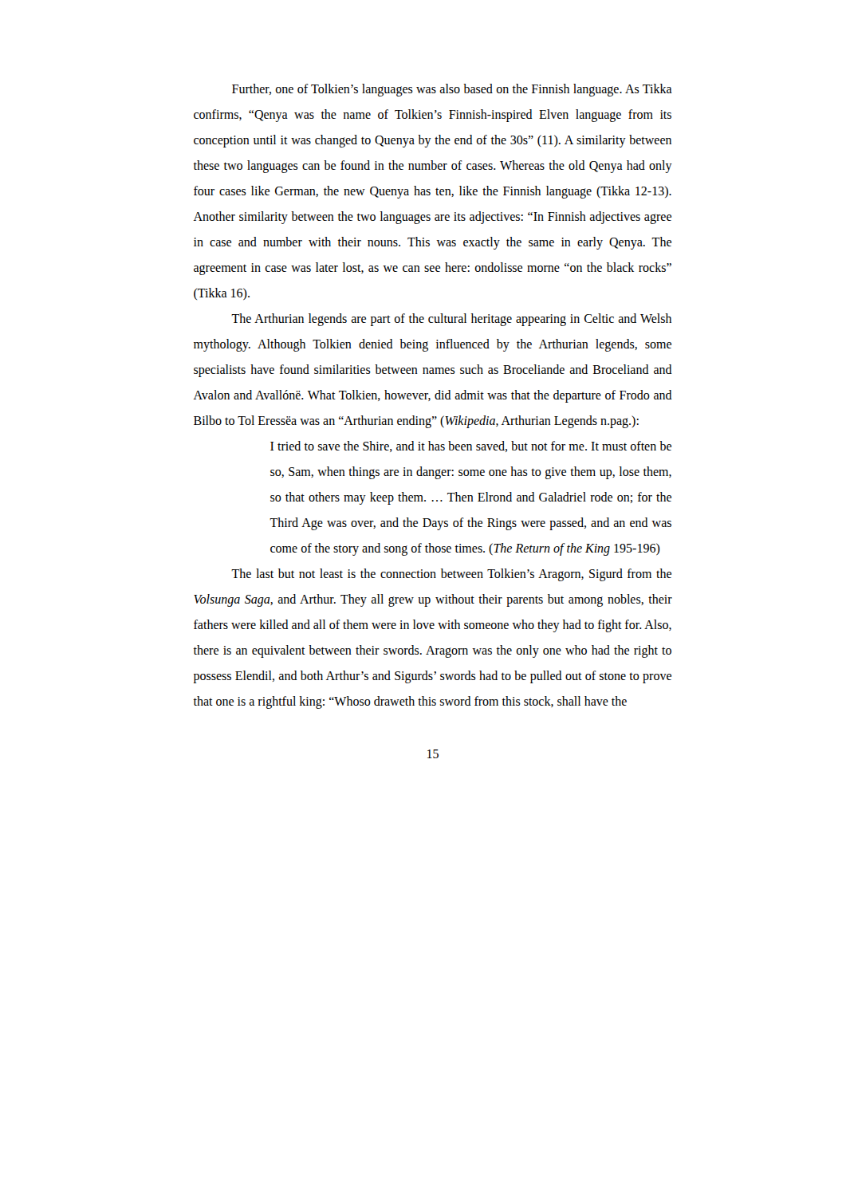Further, one of Tolkien’s languages was also based on the Finnish language. As Tikka confirms, “Qenya was the name of Tolkien’s Finnish-inspired Elven language from its conception until it was changed to Quenya by the end of the 30s” (11). A similarity between these two languages can be found in the number of cases. Whereas the old Qenya had only four cases like German, the new Quenya has ten, like the Finnish language (Tikka 12-13). Another similarity between the two languages are its adjectives: “In Finnish adjectives agree in case and number with their nouns. This was exactly the same in early Qenya. The agreement in case was later lost, as we can see here: ondolisse morne “on the black rocks” (Tikka 16).
The Arthurian legends are part of the cultural heritage appearing in Celtic and Welsh mythology. Although Tolkien denied being influenced by the Arthurian legends, some specialists have found similarities between names such as Broceliande and Broceliand and Avalon and Avallónë. What Tolkien, however, did admit was that the departure of Frodo and Bilbo to Tol Eressëa was an “Arthurian ending” (Wikipedia, Arthurian Legends n.pag.):
I tried to save the Shire, and it has been saved, but not for me. It must often be so, Sam, when things are in danger: some one has to give them up, lose them, so that others may keep them. … Then Elrond and Galadriel rode on; for the Third Age was over, and the Days of the Rings were passed, and an end was come of the story and song of those times. (The Return of the King 195-196)
The last but not least is the connection between Tolkien’s Aragorn, Sigurd from the Volsunga Saga, and Arthur. They all grew up without their parents but among nobles, their fathers were killed and all of them were in love with someone who they had to fight for. Also, there is an equivalent between their swords. Aragorn was the only one who had the right to possess Elendil, and both Arthur’s and Sigurds’ swords had to be pulled out of stone to prove that one is a rightful king: “Whoso draweth this sword from this stock, shall have the
15